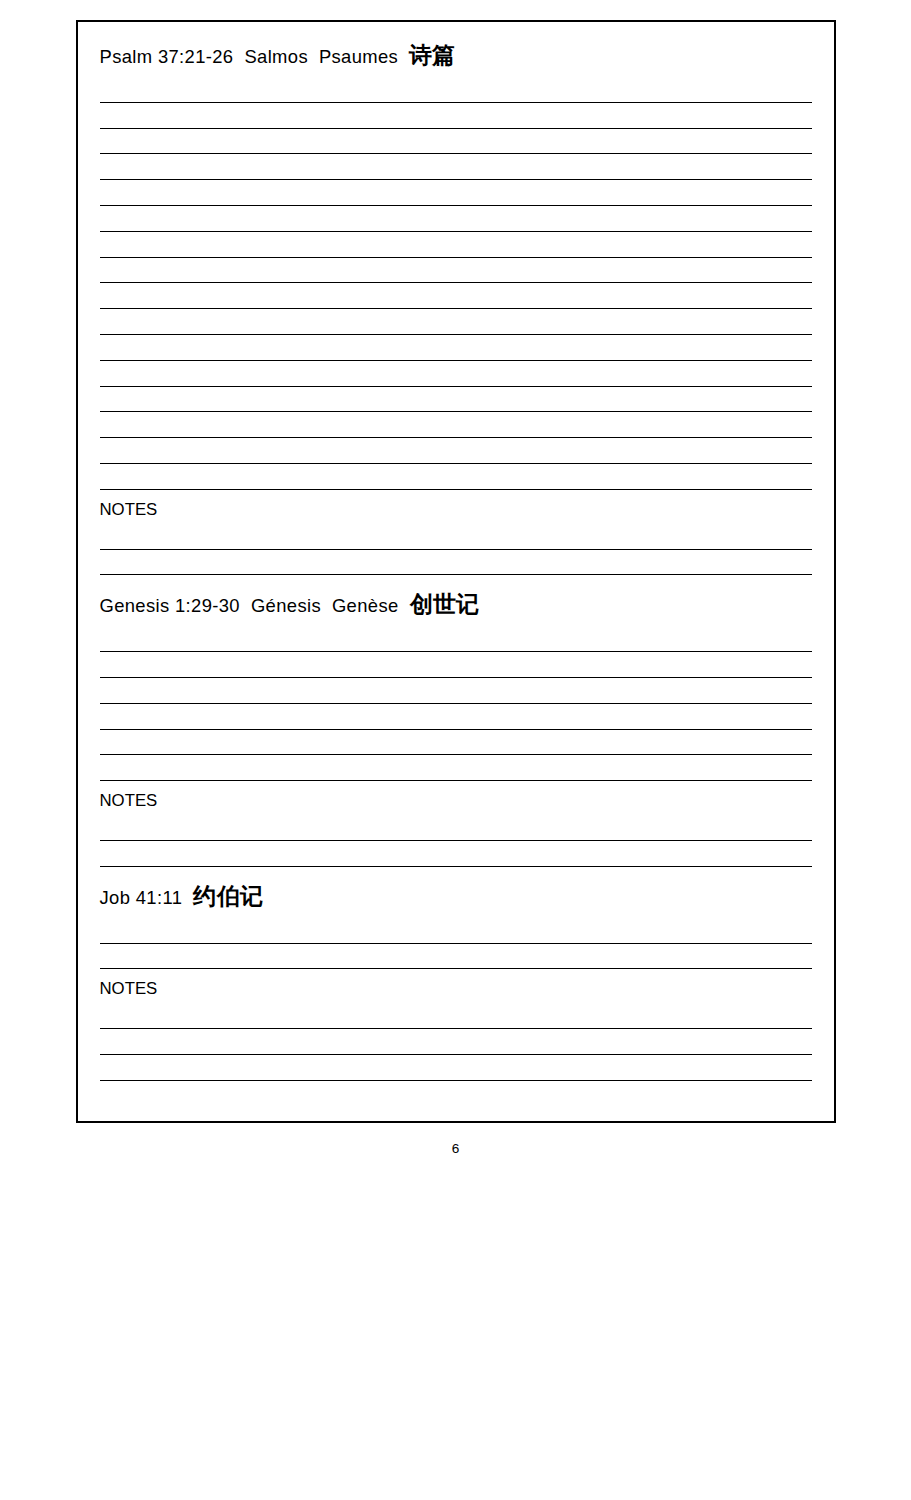Psalm 37:21-26 Salmos Psaumes 诗篇
NOTES
Genesis 1:29-30 Génesis Genèse 创世记
NOTES
Job 41:11 约伯记
NOTES
6